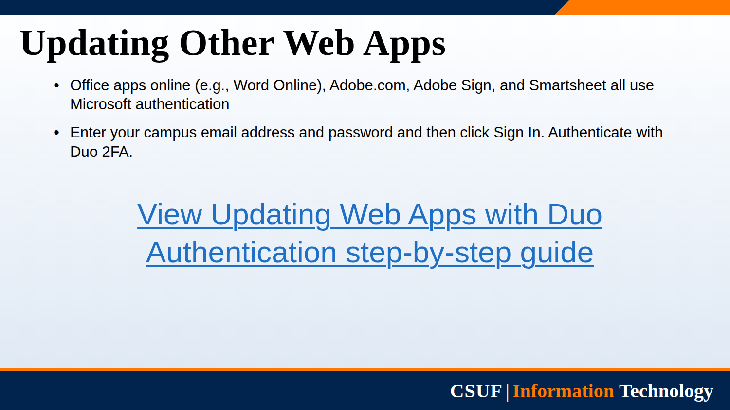Updating Other Web Apps
Office apps online (e.g., Word Online), Adobe.com, Adobe Sign, and Smartsheet all use Microsoft authentication
Enter your campus email address and password and then click Sign In. Authenticate with Duo 2FA.
View Updating Web Apps with Duo Authentication step-by-step guide
CSUF|Information Technology